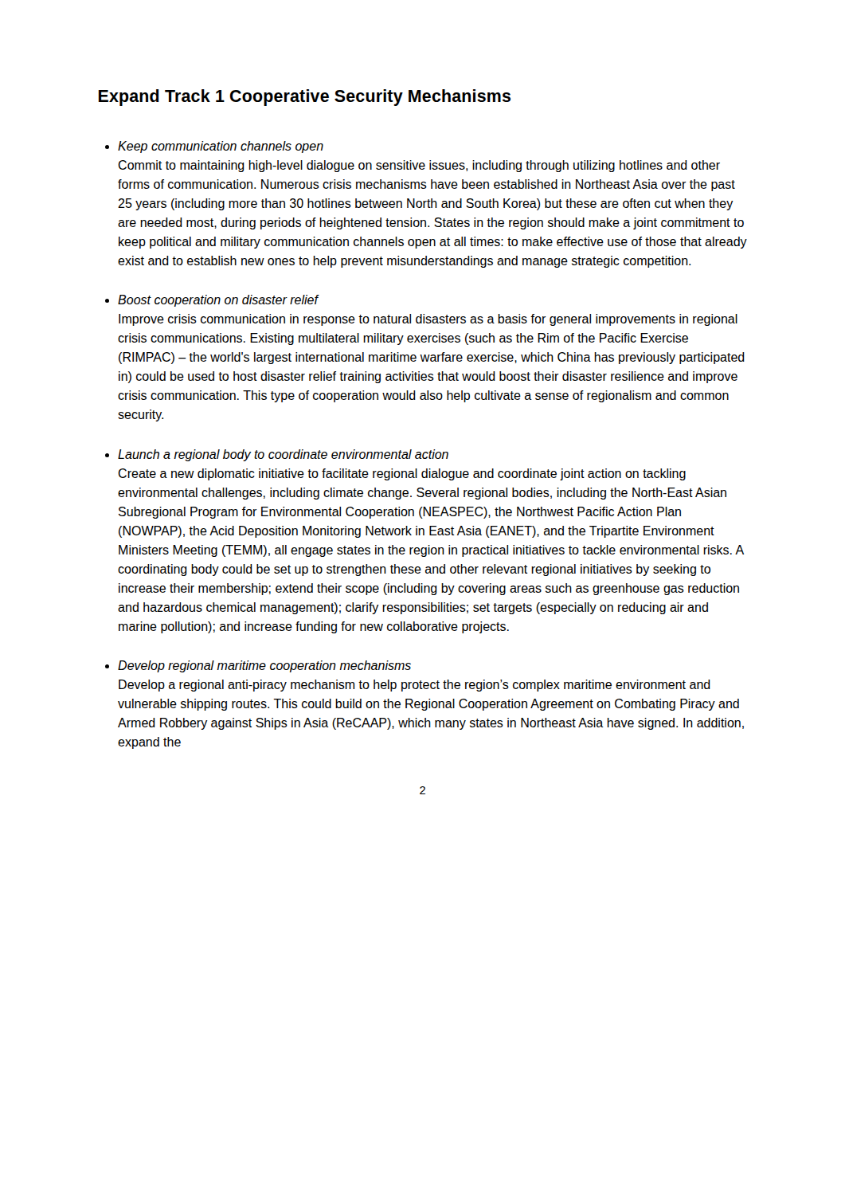Expand Track 1 Cooperative Security Mechanisms
Keep communication channels open
Commit to maintaining high-level dialogue on sensitive issues, including through utilizing hotlines and other forms of communication. Numerous crisis mechanisms have been established in Northeast Asia over the past 25 years (including more than 30 hotlines between North and South Korea) but these are often cut when they are needed most, during periods of heightened tension. States in the region should make a joint commitment to keep political and military communication channels open at all times: to make effective use of those that already exist and to establish new ones to help prevent misunderstandings and manage strategic competition.
Boost cooperation on disaster relief
Improve crisis communication in response to natural disasters as a basis for general improvements in regional crisis communications. Existing multilateral military exercises (such as the Rim of the Pacific Exercise (RIMPAC) – the world's largest international maritime warfare exercise, which China has previously participated in) could be used to host disaster relief training activities that would boost their disaster resilience and improve crisis communication. This type of cooperation would also help cultivate a sense of regionalism and common security.
Launch a regional body to coordinate environmental action
Create a new diplomatic initiative to facilitate regional dialogue and coordinate joint action on tackling environmental challenges, including climate change. Several regional bodies, including the North-East Asian Subregional Program for Environmental Cooperation (NEASPEC), the Northwest Pacific Action Plan (NOWPAP), the Acid Deposition Monitoring Network in East Asia (EANET), and the Tripartite Environment Ministers Meeting (TEMM), all engage states in the region in practical initiatives to tackle environmental risks. A coordinating body could be set up to strengthen these and other relevant regional initiatives by seeking to increase their membership; extend their scope (including by covering areas such as greenhouse gas reduction and hazardous chemical management); clarify responsibilities; set targets (especially on reducing air and marine pollution); and increase funding for new collaborative projects.
Develop regional maritime cooperation mechanisms
Develop a regional anti-piracy mechanism to help protect the region’s complex maritime environment and vulnerable shipping routes. This could build on the Regional Cooperation Agreement on Combating Piracy and Armed Robbery against Ships in Asia (ReCAAP), which many states in Northeast Asia have signed. In addition, expand the
2